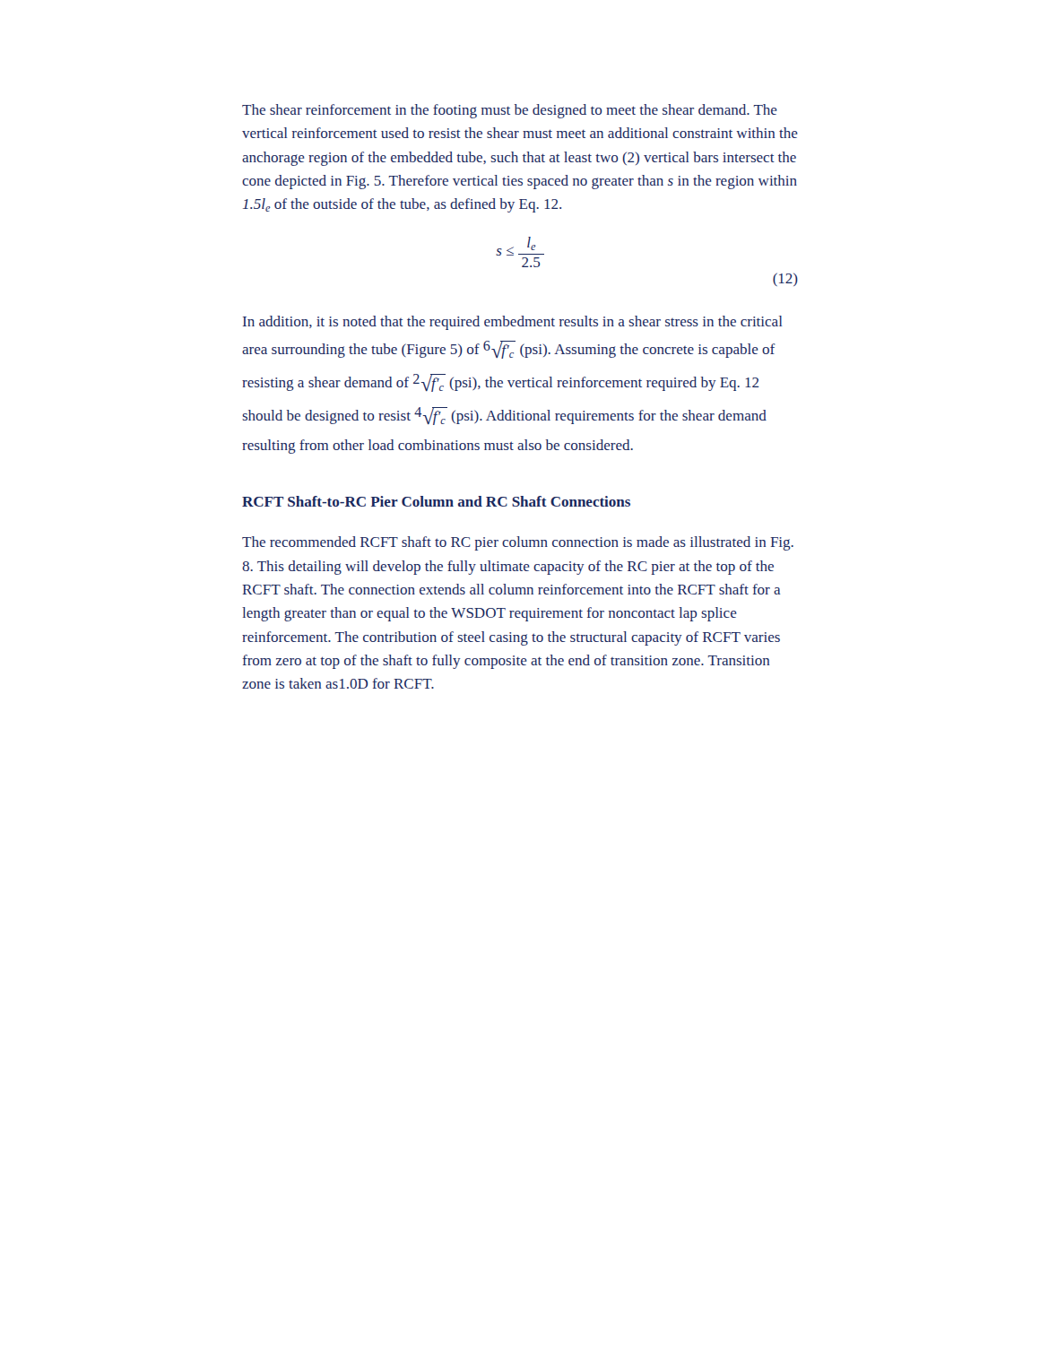The shear reinforcement in the footing must be designed to meet the shear demand. The vertical reinforcement used to resist the shear must meet an additional constraint within the anchorage region of the embedded tube, such that at least two (2) vertical bars intersect the cone depicted in Fig. 5. Therefore vertical ties spaced no greater than s in the region within 1.5le of the outside of the tube, as defined by Eq. 12.
s ≤ le 2.5
(12)
In addition, it is noted that the required embedment results in a shear stress in the critical area surrounding the tube (Figure 5) of 6√f′c (psi). Assuming the concrete is capable of resisting a shear demand of 2√f′c (psi), the vertical reinforcement required by Eq. 12 should be designed to resist 4√f′c (psi). Additional requirements for the shear demand resulting from other load combinations must also be considered.
RCFT Shaft-to-RC Pier Column and RC Shaft Connections
The recommended RCFT shaft to RC pier column connection is made as illustrated in Fig. 8. This detailing will develop the fully ultimate capacity of the RC pier at the top of the RCFT shaft. The connection extends all column reinforcement into the RCFT shaft for a length greater than or equal to the WSDOT requirement for noncontact lap splice reinforcement. The contribution of steel casing to the structural capacity of RCFT varies from zero at top of the shaft to fully composite at the end of transition zone. Transition zone is taken as1.0D for RCFT.